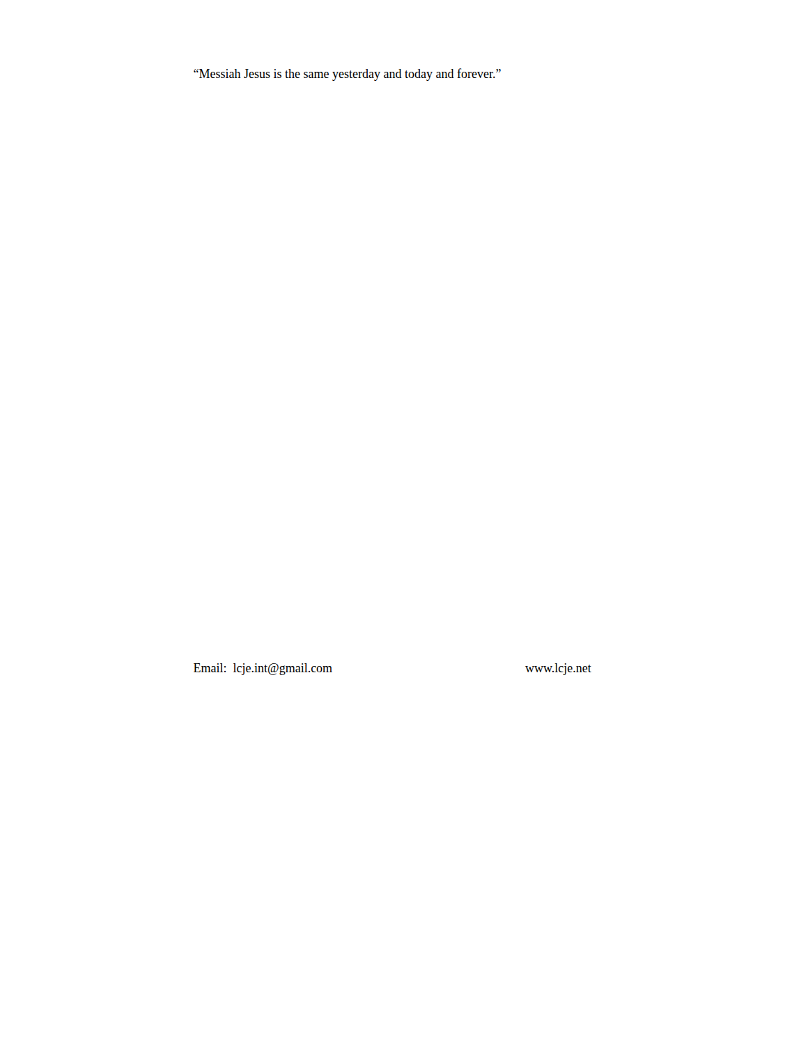“Messiah Jesus is the same yesterday and today and forever.”
Email: lcje.int@gmail.com www.lcje.net